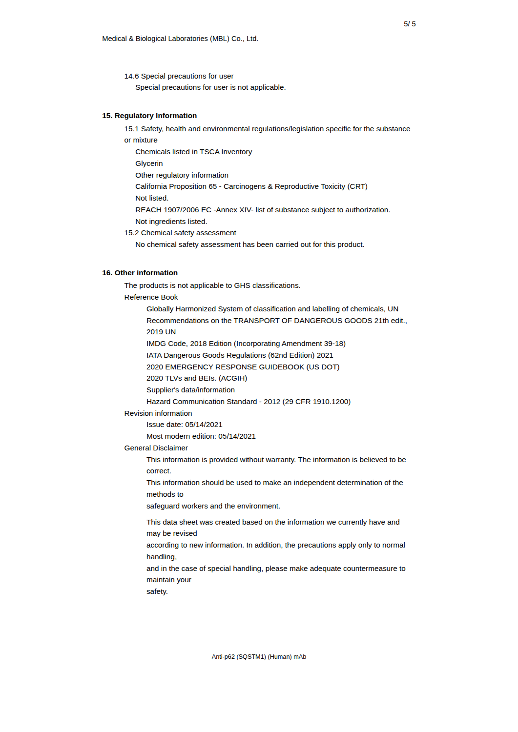5/ 5
Medical & Biological Laboratories (MBL) Co., Ltd.
14.6 Special precautions for user
Special precautions for user is not applicable.
15. Regulatory Information
15.1 Safety, health and environmental regulations/legislation specific for the substance or mixture
Chemicals listed in TSCA Inventory
Glycerin
Other regulatory information
California Proposition 65 - Carcinogens & Reproductive Toxicity (CRT)
Not listed.
REACH 1907/2006 EC -Annex XIV- list of substance subject to authorization.
Not ingredients listed.
15.2 Chemical safety assessment
No chemical safety assessment has been carried out for this product.
16. Other information
The products is not applicable to GHS classifications.
Reference Book
Globally Harmonized System of classification and labelling of chemicals, UN
Recommendations on the TRANSPORT OF DANGEROUS GOODS 21th edit., 2019 UN
IMDG Code, 2018 Edition (Incorporating Amendment 39-18)
IATA Dangerous Goods Regulations (62nd Edition) 2021
2020 EMERGENCY RESPONSE GUIDEBOOK (US DOT)
2020 TLVs and BEIs. (ACGIH)
Supplier's data/information
Hazard Communication Standard - 2012 (29 CFR 1910.1200)
Revision information
Issue date: 05/14/2021
Most modern edition: 05/14/2021
General Disclaimer
This information is provided without warranty. The information is believed to be correct.
This information should be used to make an independent determination of the methods to
safeguard workers and the environment.
This data sheet was created based on the information we currently have and may be revised
according to new information. In addition, the precautions apply only to normal handling,
and in the case of special handling, please make adequate countermeasure to maintain your
safety.
Anti-p62 (SQSTM1) (Human) mAb